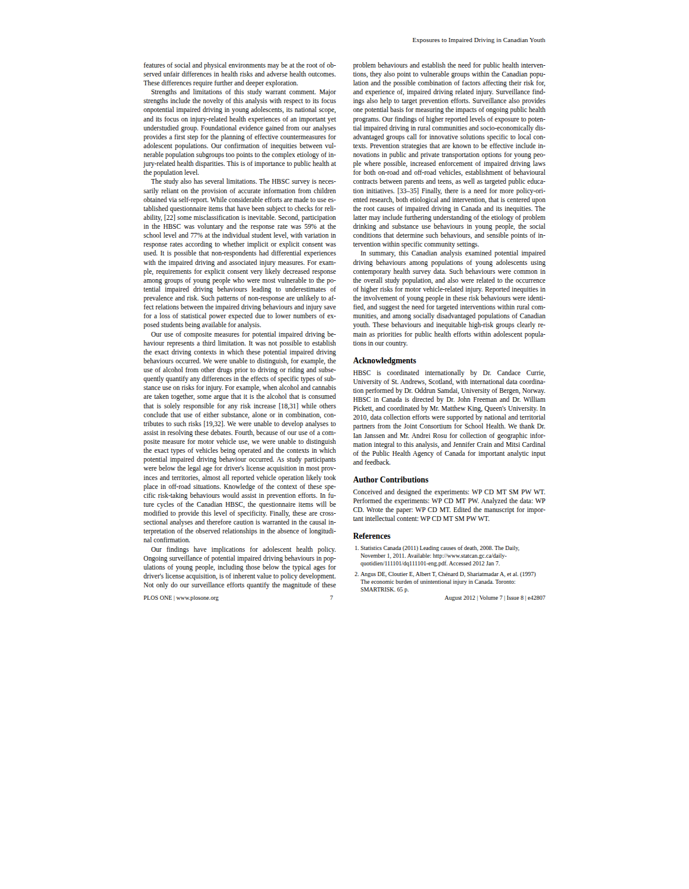Exposures to Impaired Driving in Canadian Youth
features of social and physical environments may be at the root of observed unfair differences in health risks and adverse health outcomes. These differences require further and deeper exploration.
Strengths and limitations of this study warrant comment. Major strengths include the novelty of this analysis with respect to its focus onpotential impaired driving in young adolescents, its national scope, and its focus on injury-related health experiences of an important yet understudied group. Foundational evidence gained from our analyses provides a first step for the planning of effective countermeasures for adolescent populations. Our confirmation of inequities between vulnerable population subgroups too points to the complex etiology of injury-related health disparities. This is of importance to public health at the population level.
The study also has several limitations. The HBSC survey is necessarily reliant on the provision of accurate information from children obtained via self-report. While considerable efforts are made to use established questionnaire items that have been subject to checks for reliability, [22] some misclassification is inevitable. Second, participation in the HBSC was voluntary and the response rate was 59% at the school level and 77% at the individual student level, with variation in response rates according to whether implicit or explicit consent was used. It is possible that non-respondents had differential experiences with the impaired driving and associated injury measures. For example, requirements for explicit consent very likely decreased response among groups of young people who were most vulnerable to the potential impaired driving behaviours leading to underestimates of prevalence and risk. Such patterns of non-response are unlikely to affect relations between the impaired driving behaviours and injury save for a loss of statistical power expected due to lower numbers of exposed students being available for analysis.
Our use of composite measures for potential impaired driving behaviour represents a third limitation. It was not possible to establish the exact driving contexts in which these potential impaired driving behaviours occurred. We were unable to distinguish, for example, the use of alcohol from other drugs prior to driving or riding and subsequently quantify any differences in the effects of specific types of substance use on risks for injury. For example, when alcohol and cannabis are taken together, some argue that it is the alcohol that is consumed that is solely responsible for any risk increase [18,31] while others conclude that use of either substance, alone or in combination, contributes to such risks [19,32]. We were unable to develop analyses to assist in resolving these debates. Fourth, because of our use of a composite measure for motor vehicle use, we were unable to distinguish the exact types of vehicles being operated and the contexts in which potential impaired driving behaviour occurred. As study participants were below the legal age for driver's license acquisition in most provinces and territories, almost all reported vehicle operation likely took place in off-road situations. Knowledge of the context of these specific risk-taking behaviours would assist in prevention efforts. In future cycles of the Canadian HBSC, the questionnaire items will be modified to provide this level of specificity. Finally, these are cross-sectional analyses and therefore caution is warranted in the causal interpretation of the observed relationships in the absence of longitudinal confirmation.
Our findings have implications for adolescent health policy. Ongoing surveillance of potential impaired driving behaviours in populations of young people, including those below the typical ages for driver's license acquisition, is of inherent value to policy development. Not only do our surveillance efforts quantify the magnitude of these problem behaviours and establish the need for public health interventions, they also point to vulnerable groups within the Canadian population and the possible combination of factors affecting their risk for, and experience of, impaired driving related injury. Surveillance findings also help to target prevention efforts. Surveillance also provides one potential basis for measuring the impacts of ongoing public health programs. Our findings of higher reported levels of exposure to potential impaired driving in rural communities and socio-economically disadvantaged groups call for innovative solutions specific to local contexts. Prevention strategies that are known to be effective include innovations in public and private transportation options for young people where possible, increased enforcement of impaired driving laws for both on-road and off-road vehicles, establishment of behavioural contracts between parents and teens, as well as targeted public education initiatives. [33–35] Finally, there is a need for more policy-oriented research, both etiological and intervention, that is centered upon the root causes of impaired driving in Canada and its inequities. The latter may include furthering understanding of the etiology of problem drinking and substance use behaviours in young people, the social conditions that determine such behaviours, and sensible points of intervention within specific community settings.
In summary, this Canadian analysis examined potential impaired driving behaviours among populations of young adolescents using contemporary health survey data. Such behaviours were common in the overall study population, and also were related to the occurrence of higher risks for motor vehicle-related injury. Reported inequities in the involvement of young people in these risk behaviours were identified, and suggest the need for targeted interventions within rural communities, and among socially disadvantaged populations of Canadian youth. These behaviours and inequitable high-risk groups clearly remain as priorities for public health efforts within adolescent populations in our country.
Acknowledgments
HBSC is coordinated internationally by Dr. Candace Currie, University of St. Andrews, Scotland, with international data coordination performed by Dr. Oddrun Samdai, University of Bergen, Norway. HBSC in Canada is directed by Dr. John Freeman and Dr. William Pickett, and coordinated by Mr. Matthew King, Queen's University. In 2010, data collection efforts were supported by national and territorial partners from the Joint Consortium for School Health. We thank Dr. Ian Janssen and Mr. Andrei Rosu for collection of geographic information integral to this analysis, and Jennifer Crain and Mitsi Cardinal of the Public Health Agency of Canada for important analytic input and feedback.
Author Contributions
Conceived and designed the experiments: WP CD MT SM PW WT. Performed the experiments: WP CD MT PW. Analyzed the data: WP CD. Wrote the paper: WP CD MT. Edited the manuscript for important intellectual content: WP CD MT SM PW WT.
References
Statistics Canada (2011) Leading causes of death, 2008. The Daily, November 1, 2011. Available: http://www.statcan.gc.ca/daily-quotidien/111101/dq111101-eng.pdf. Accessed 2012 Jan 7.
Angus DE, Cloutier E, Albert T, Chénard D, Shariatmadar A, et al. (1997) The economic burden of unintentional injury in Canada. Toronto: SMARTRISK. 65 p.
PLOS ONE | www.plosone.org
7
August 2012 | Volume 7 | Issue 8 | e42807